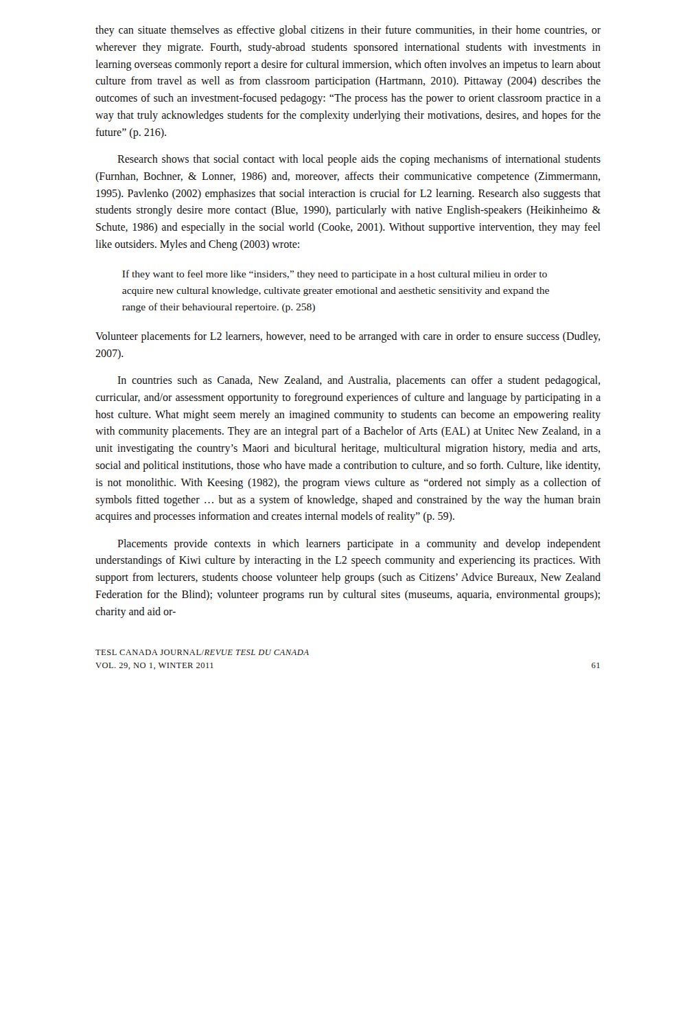they can situate themselves as effective global citizens in their future communities, in their home countries, or wherever they migrate. Fourth, study-abroad students sponsored international students with investments in learning overseas commonly report a desire for cultural immersion, which often involves an impetus to learn about culture from travel as well as from classroom participation (Hartmann, 2010). Pittaway (2004) describes the outcomes of such an investment-focused pedagogy: “The process has the power to orient classroom practice in a way that truly acknowledges students for the complexity underlying their motivations, desires, and hopes for the future” (p. 216).
Research shows that social contact with local people aids the coping mechanisms of international students (Furnhan, Bochner, & Lonner, 1986) and, moreover, affects their communicative competence (Zimmermann, 1995). Pavlenko (2002) emphasizes that social interaction is crucial for L2 learning. Research also suggests that students strongly desire more contact (Blue, 1990), particularly with native English-speakers (Heikinheimo & Schute, 1986) and especially in the social world (Cooke, 2001). Without supportive intervention, they may feel like outsiders. Myles and Cheng (2003) wrote:
If they want to feel more like “insiders,” they need to participate in a host cultural milieu in order to acquire new cultural knowledge, cultivate greater emotional and aesthetic sensitivity and expand the range of their behavioural repertoire. (p. 258)
Volunteer placements for L2 learners, however, need to be arranged with care in order to ensure success (Dudley, 2007).
In countries such as Canada, New Zealand, and Australia, placements can offer a student pedagogical, curricular, and/or assessment opportunity to foreground experiences of culture and language by participating in a host culture. What might seem merely an imagined community to students can become an empowering reality with community placements. They are an integral part of a Bachelor of Arts (EAL) at Unitec New Zealand, in a unit investigating the country’s Maori and bicultural heritage, multicultural migration history, media and arts, social and political institutions, those who have made a contribution to culture, and so forth. Culture, like identity, is not monolithic. With Keesing (1982), the program views culture as “ordered not simply as a collection of symbols fitted together … but as a system of knowledge, shaped and constrained by the way the human brain acquires and processes information and creates internal models of reality” (p. 59).
Placements provide contexts in which learners participate in a community and develop independent understandings of Kiwi culture by interacting in the L2 speech community and experiencing its practices. With support from lecturers, students choose volunteer help groups (such as Citizens’ Advice Bureaux, New Zealand Federation for the Blind); volunteer programs run by cultural sites (museums, aquaria, environmental groups); charity and aid or-
TESL Canada Journal/Revue TESL du Canada
Vol. 29, No 1, Winter 2011
61